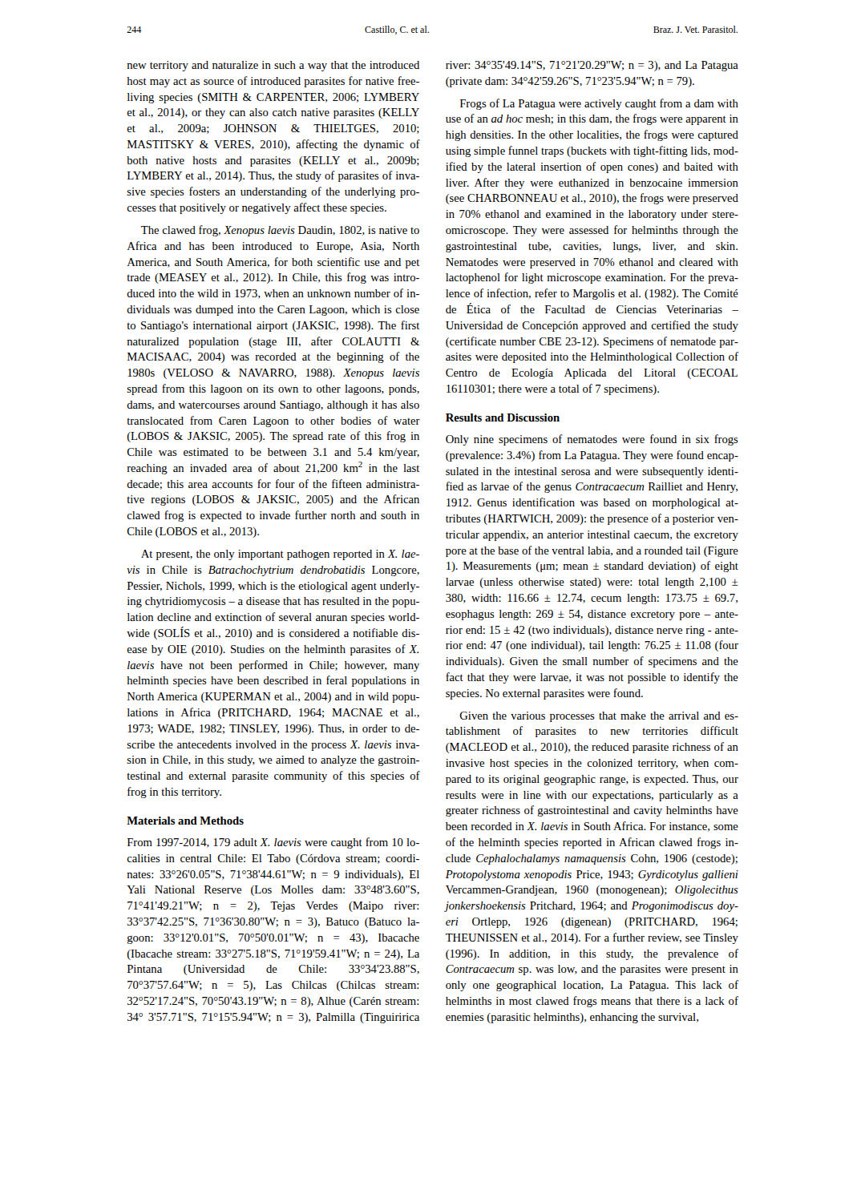244 Castillo, C. et al. Braz. J. Vet. Parasitol.
new territory and naturalize in such a way that the introduced host may act as source of introduced parasites for native free-living species (SMITH & CARPENTER, 2006; LYMBERY et al., 2014), or they can also catch native parasites (KELLY et al., 2009a; JOHNSON & THIELTGES, 2010; MASTITSKY & VERES, 2010), affecting the dynamic of both native hosts and parasites (KELLY et al., 2009b; LYMBERY et al., 2014). Thus, the study of parasites of invasive species fosters an understanding of the underlying processes that positively or negatively affect these species.
The clawed frog, Xenopus laevis Daudin, 1802, is native to Africa and has been introduced to Europe, Asia, North America, and South America, for both scientific use and pet trade (MEASEY et al., 2012). In Chile, this frog was introduced into the wild in 1973, when an unknown number of individuals was dumped into the Caren Lagoon, which is close to Santiago's international airport (JAKSIC, 1998). The first naturalized population (stage III, after COLAUTTI & MACISAAC, 2004) was recorded at the beginning of the 1980s (VELOSO & NAVARRO, 1988). Xenopus laevis spread from this lagoon on its own to other lagoons, ponds, dams, and watercourses around Santiago, although it has also translocated from Caren Lagoon to other bodies of water (LOBOS & JAKSIC, 2005). The spread rate of this frog in Chile was estimated to be between 3.1 and 5.4 km/year, reaching an invaded area of about 21,200 km2 in the last decade; this area accounts for four of the fifteen administrative regions (LOBOS & JAKSIC, 2005) and the African clawed frog is expected to invade further north and south in Chile (LOBOS et al., 2013).
At present, the only important pathogen reported in X. laevis in Chile is Batrachochytrium dendrobatidis Longcore, Pessier, Nichols, 1999, which is the etiological agent underlying chytridiomycosis – a disease that has resulted in the population decline and extinction of several anuran species worldwide (SOLÍS et al., 2010) and is considered a notifiable disease by OIE (2010). Studies on the helminth parasites of X. laevis have not been performed in Chile; however, many helminth species have been described in feral populations in North America (KUPERMAN et al., 2004) and in wild populations in Africa (PRITCHARD, 1964; MACNAE et al., 1973; WADE, 1982; TINSLEY, 1996). Thus, in order to describe the antecedents involved in the process X. laevis invasion in Chile, in this study, we aimed to analyze the gastrointestinal and external parasite community of this species of frog in this territory.
Materials and Methods
From 1997-2014, 179 adult X. laevis were caught from 10 localities in central Chile: El Tabo (Córdova stream; coordinates: 33°26'0.05"S, 71°38'44.61"W; n = 9 individuals), El Yali National Reserve (Los Molles dam: 33°48'3.60"S, 71°41'49.21"W; n = 2), Tejas Verdes (Maipo river: 33°37'42.25"S, 71°36'30.80"W; n = 3), Batuco (Batuco lagoon: 33°12'0.01"S, 70°50'0.01"W; n = 43), Ibacache (Ibacache stream: 33°27'5.18"S, 71°19'59.41"W; n = 24), La Pintana (Universidad de Chile: 33°34'23.88"S, 70°37'57.64"W; n = 5), Las Chilcas (Chilcas stream: 32°52'17.24"S, 70°50'43.19"W; n = 8), Alhue (Carén stream: 34° 3'57.71"S, 71°15'5.94"W; n = 3), Palmilla (Tinguiririca river: 34°35'49.14"S, 71°21'20.29"W; n = 3), and La Patagua (private dam: 34°42'59.26"S, 71°23'5.94"W; n = 79).
Frogs of La Patagua were actively caught from a dam with use of an ad hoc mesh; in this dam, the frogs were apparent in high densities. In the other localities, the frogs were captured using simple funnel traps (buckets with tight-fitting lids, modified by the lateral insertion of open cones) and baited with liver. After they were euthanized in benzocaine immersion (see CHARBONNEAU et al., 2010), the frogs were preserved in 70% ethanol and examined in the laboratory under stereomicroscope. They were assessed for helminths through the gastrointestinal tube, cavities, lungs, liver, and skin. Nematodes were preserved in 70% ethanol and cleared with lactophenol for light microscope examination. For the prevalence of infection, refer to Margolis et al. (1982). The Comité de Ética of the Facultad de Ciencias Veterinarias – Universidad de Concepción approved and certified the study (certificate number CBE 23-12). Specimens of nematode parasites were deposited into the Helminthological Collection of Centro de Ecología Aplicada del Litoral (CECOAL 16110301; there were a total of 7 specimens).
Results and Discussion
Only nine specimens of nematodes were found in six frogs (prevalence: 3.4%) from La Patagua. They were found encapsulated in the intestinal serosa and were subsequently identified as larvae of the genus Contracaecum Railliet and Henry, 1912. Genus identification was based on morphological attributes (HARTWICH, 2009): the presence of a posterior ventricular appendix, an anterior intestinal caecum, the excretory pore at the base of the ventral labia, and a rounded tail (Figure 1). Measurements (μm; mean ± standard deviation) of eight larvae (unless otherwise stated) were: total length 2,100 ± 380, width: 116.66 ± 12.74, cecum length: 173.75 ± 69.7, esophagus length: 269 ± 54, distance excretory pore – anterior end: 15 ± 42 (two individuals), distance nerve ring - anterior end: 47 (one individual), tail length: 76.25 ± 11.08 (four individuals). Given the small number of specimens and the fact that they were larvae, it was not possible to identify the species. No external parasites were found.
Given the various processes that make the arrival and establishment of parasites to new territories difficult (MACLEOD et al., 2010), the reduced parasite richness of an invasive host species in the colonized territory, when compared to its original geographic range, is expected. Thus, our results were in line with our expectations, particularly as a greater richness of gastrointestinal and cavity helminths have been recorded in X. laevis in South Africa. For instance, some of the helminth species reported in African clawed frogs include Cephalochalamys namaquensis Cohn, 1906 (cestode); Protopolystoma xenopodis Price, 1943; Gyrdicotylus gallieni Vercammen-Grandjean, 1960 (monogenean); Oligolecithus jonkershoekensis Pritchard, 1964; and Progonimodiscus doyeri Ortlepp, 1926 (digenean) (PRITCHARD, 1964; THEUNISSEN et al., 2014). For a further review, see Tinsley (1996). In addition, in this study, the prevalence of Contracaecum sp. was low, and the parasites were present in only one geographical location, La Patagua. This lack of helminths in most clawed frogs means that there is a lack of enemies (parasitic helminths), enhancing the survival,